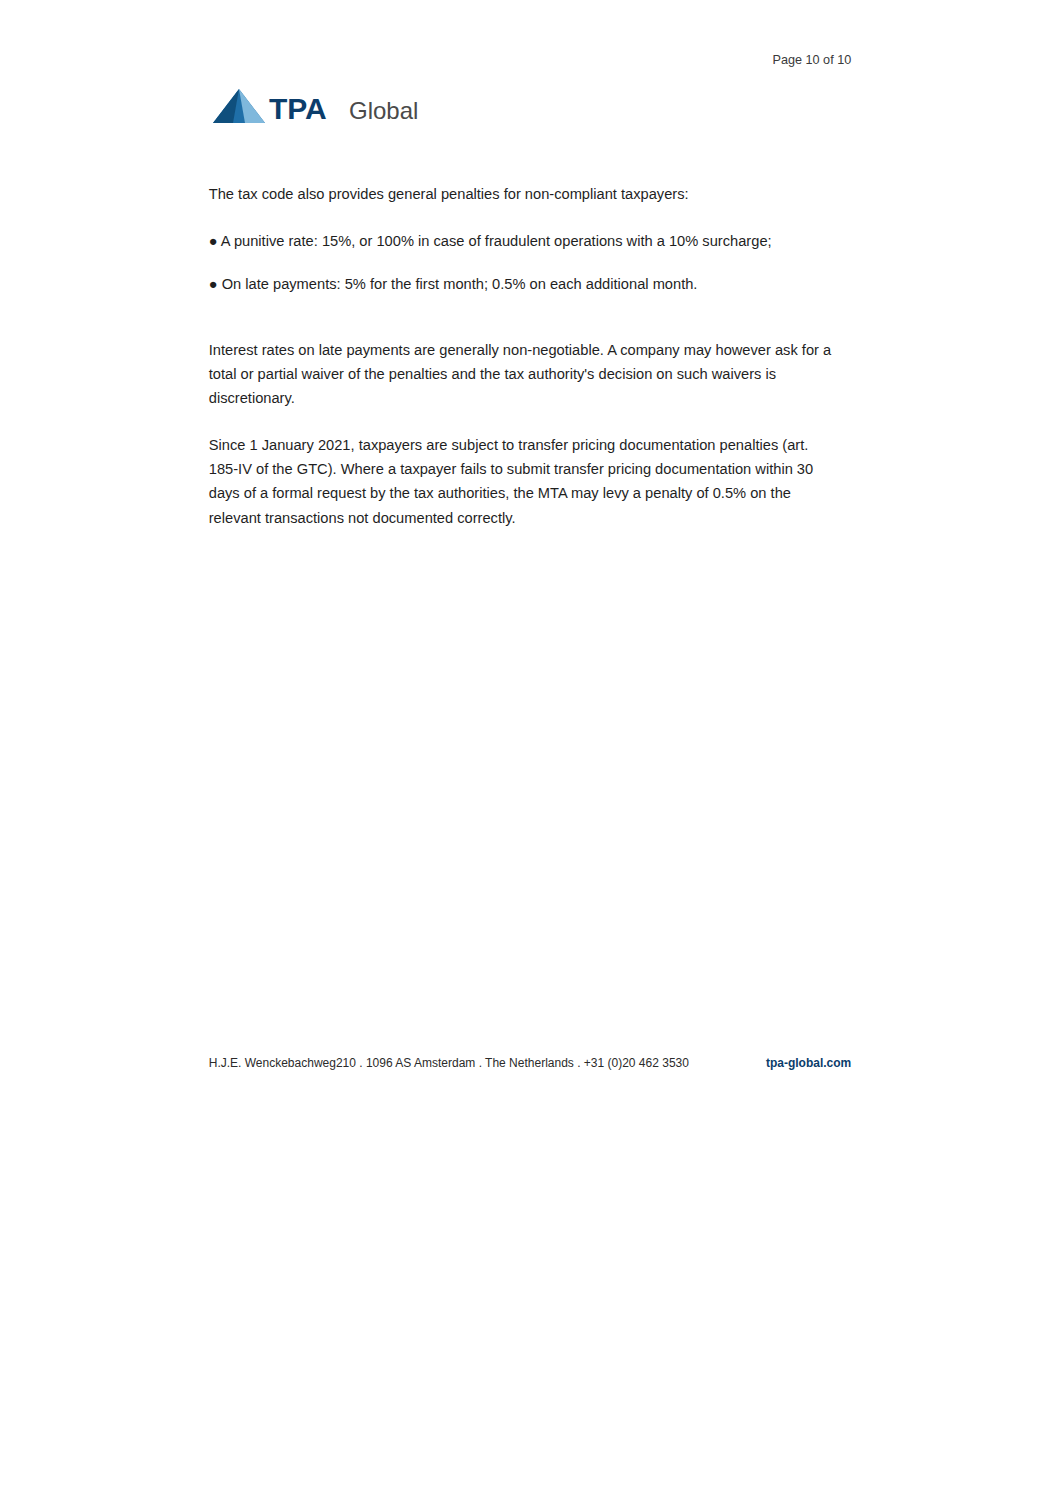Page 10 of 10
TPA Global
The tax code also provides general penalties for non-compliant taxpayers:
● A punitive rate: 15%, or 100% in case of fraudulent operations with a 10% surcharge;
● On late payments: 5% for the first month; 0.5% on each additional month.
Interest rates on late payments are generally non-negotiable. A company may however ask for a total or partial waiver of the penalties and the tax authority's decision on such waivers is discretionary.
Since 1 January 2021, taxpayers are subject to transfer pricing documentation penalties (art. 185-IV of the GTC). Where a taxpayer fails to submit transfer pricing documentation within 30 days of a formal request by the tax authorities, the MTA may levy a penalty of 0.5% on the relevant transactions not documented correctly.
H.J.E. Wenckebachweg210 . 1096 AS Amsterdam . The Netherlands . +31 (0)20 462 3530
tpa-global.com